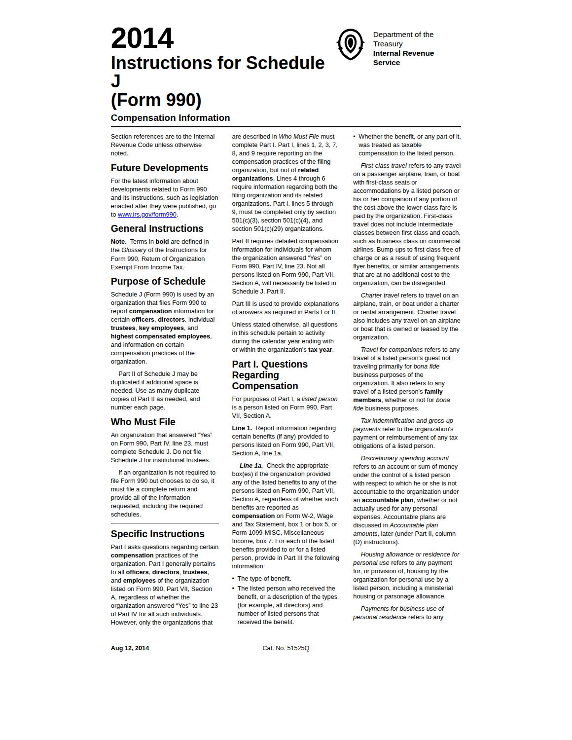2014
Instructions for Schedule J
(Form 990)
Compensation Information
Department of the Treasury Internal Revenue Service
Section references are to the Internal Revenue Code unless otherwise noted.
Future Developments
For the latest information about developments related to Form 990 and its instructions, such as legislation enacted after they were published, go to www.irs.gov/form990.
General Instructions
Note. Terms in bold are defined in the Glossary of the Instructions for Form 990, Return of Organization Exempt From Income Tax.
Purpose of Schedule
Schedule J (Form 990) is used by an organization that files Form 990 to report compensation information for certain officers, directors, individual trustees, key employees, and highest compensated employees, and information on certain compensation practices of the organization.
Part II of Schedule J may be duplicated if additional space is needed. Use as many duplicate copies of Part II as needed, and number each page.
Who Must File
An organization that answered “Yes” on Form 990, Part IV, line 23, must complete Schedule J. Do not file Schedule J for institutional trustees.
If an organization is not required to file Form 990 but chooses to do so, it must file a complete return and provide all of the information requested, including the required schedules.
Specific Instructions
Part I asks questions regarding certain compensation practices of the organization. Part I generally pertains to all officers, directors, trustees, and employees of the organization listed on Form 990, Part VII, Section A, regardless of whether the organization answered “Yes” to line 23 of Part IV for all such individuals. However, only the organizations that are described in Who Must File must complete Part I. Part I, lines 1, 2, 3, 7, 8, and 9 require reporting on the compensation practices of the filing organization, but not of related organizations. Lines 4 through 6 require information regarding both the filing organization and its related organizations. Part I, lines 5 through 9, must be completed only by section 501(c)(3), section 501(c)(4), and section 501(c)(29) organizations.
Part II requires detailed compensation information for individuals for whom the organization answered “Yes” on Form 990, Part IV, line 23. Not all persons listed on Form 990, Part VII, Section A, will necessarily be listed in Schedule J, Part II.
Part III is used to provide explanations of answers as required in Parts I or II.
Unless stated otherwise, all questions in this schedule pertain to activity during the calendar year ending with or within the organization's tax year.
Part I. Questions Regarding Compensation
For purposes of Part I, a listed person is a person listed on Form 990, Part VII, Section A.
Line 1. Report information regarding certain benefits (if any) provided to persons listed on Form 990, Part VII, Section A, line 1a.
Line 1a. Check the appropriate box(es) if the organization provided any of the listed benefits to any of the persons listed on Form 990, Part VII, Section A, regardless of whether such benefits are reported as compensation on Form W-2, Wage and Tax Statement, box 1 or box 5, or Form 1099-MISC, Miscellaneous Income, box 7. For each of the listed benefits provided to or for a listed person, provide in Part III the following information:
The type of benefit.
The listed person who received the benefit, or a description of the types (for example, all directors) and number of listed persons that received the benefit.
Whether the benefit, or any part of it, was treated as taxable compensation to the listed person.
First-class travel refers to any travel on a passenger airplane, train, or boat with first-class seats or accommodations by a listed person or his or her companion if any portion of the cost above the lower-class fare is paid by the organization. First-class travel does not include intermediate classes between first class and coach, such as business class on commercial airlines. Bump-ups to first class free of charge or as a result of using frequent flyer benefits, or similar arrangements that are at no additional cost to the organization, can be disregarded.
Charter travel refers to travel on an airplane, train, or boat under a charter or rental arrangement. Charter travel also includes any travel on an airplane or boat that is owned or leased by the organization.
Travel for companions refers to any travel of a listed person's guest not traveling primarily for bona fide business purposes of the organization. It also refers to any travel of a listed person's family members, whether or not for bona fide business purposes.
Tax indemnification and gross-up payments refer to the organization's payment or reimbursement of any tax obligations of a listed person.
Discretionary spending account refers to an account or sum of money under the control of a listed person with respect to which he or she is not accountable to the organization under an accountable plan, whether or not actually used for any personal expenses. Accountable plans are discussed in Accountable plan amounts, later (under Part II, column (D) instructions).
Housing allowance or residence for personal use refers to any payment for, or provision of, housing by the organization for personal use by a listed person, including a ministerial housing or parsonage allowance.
Payments for business use of personal residence refers to any
Aug 12, 2014
Cat. No. 51525Q